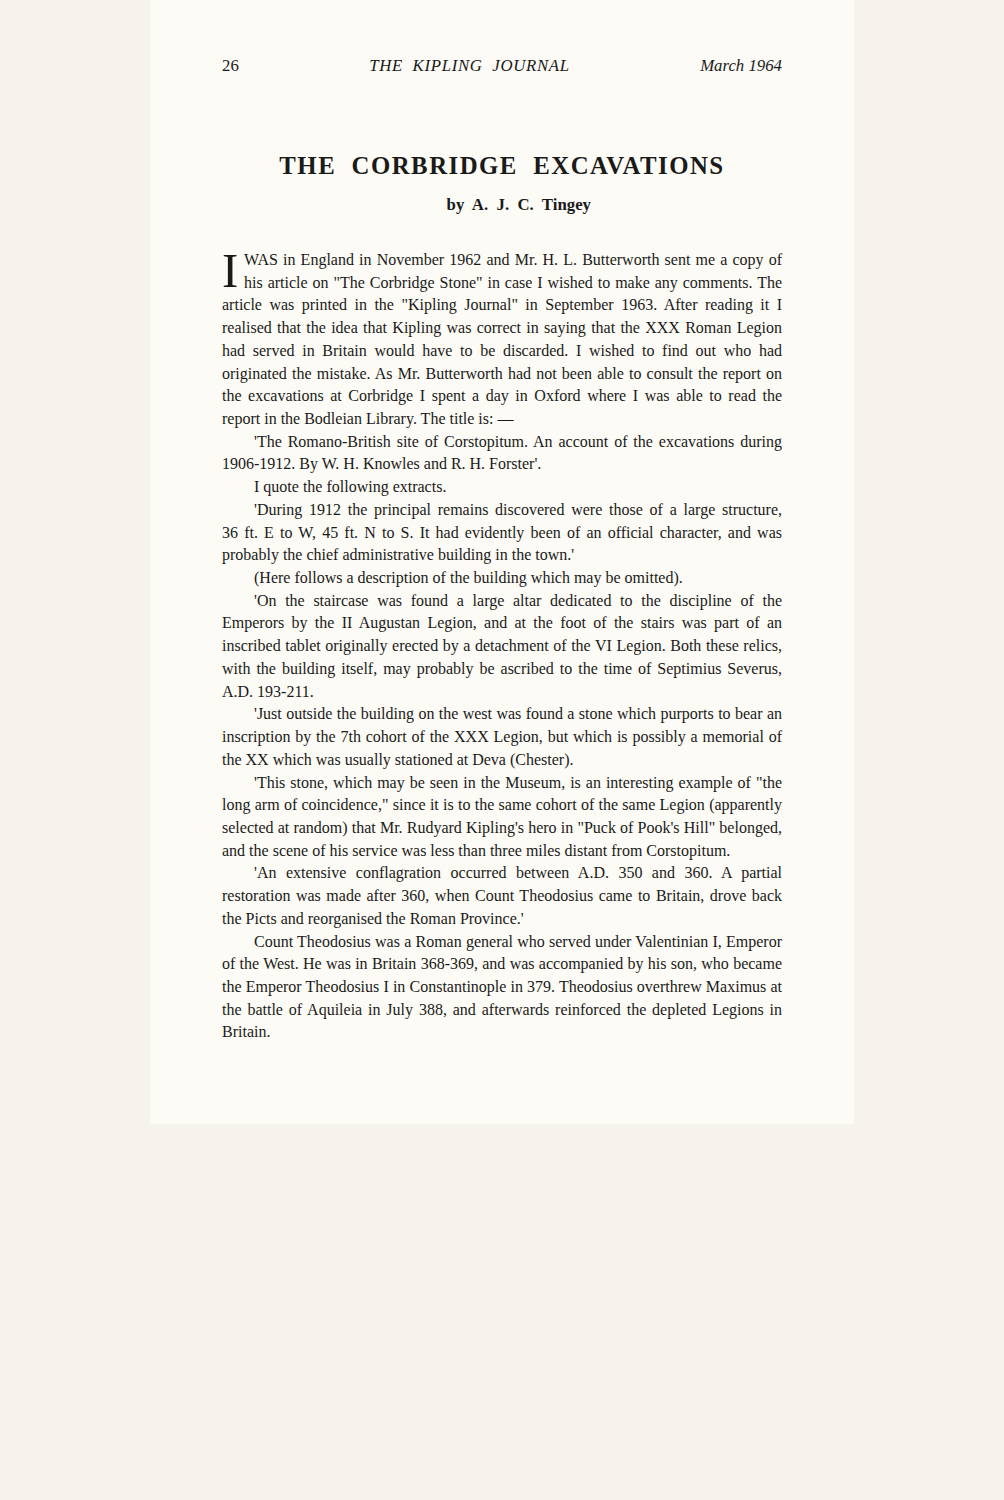26 THE KIPLING JOURNAL March 1964
THE CORBRIDGE EXCAVATIONS
by A. J. C. Tingey
I WAS in England in November 1962 and Mr. H. L. Butterworth sent me a copy of his article on "The Corbridge Stone" in case I wished to make any comments. The article was printed in the "Kipling Journal" in September 1963. After reading it I realised that the idea that Kipling was correct in saying that the XXX Roman Legion had served in Britain would have to be discarded. I wished to find out who had originated the mistake. As Mr. Butterworth had not been able to consult the report on the excavations at Corbridge I spent a day in Oxford where I was able to read the report in the Bodleian Library. The title is: —
'The Romano-British site of Corstopitum. An account of the excavations during 1906-1912. By W. H. Knowles and R. H. Forster'.
I quote the following extracts.
'During 1912 the principal remains discovered were those of a large structure, 36 ft. E to W, 45 ft. N to S. It had evidently been of an official character, and was probably the chief administrative building in the town.'
(Here follows a description of the building which may be omitted).
'On the staircase was found a large altar dedicated to the discipline of the Emperors by the II Augustan Legion, and at the foot of the stairs was part of an inscribed tablet originally erected by a detachment of the VI Legion. Both these relics, with the building itself, may probably be ascribed to the time of Septimius Severus, A.D. 193-211.
'Just outside the building on the west was found a stone which purports to bear an inscription by the 7th cohort of the XXX Legion, but which is possibly a memorial of the XX which was usually stationed at Deva (Chester).
'This stone, which may be seen in the Museum, is an interesting example of "the long arm of coincidence," since it is to the same cohort of the same Legion (apparently selected at random) that Mr. Rudyard Kipling's hero in "Puck of Pook's Hill" belonged, and the scene of his service was less than three miles distant from Corstopitum.
'An extensive conflagration occurred between A.D. 350 and 360. A partial restoration was made after 360, when Count Theodosius came to Britain, drove back the Picts and reorganised the Roman Province.'
Count Theodosius was a Roman general who served under Valentinian I, Emperor of the West. He was in Britain 368-369, and was accompanied by his son, who became the Emperor Theodosius I in Constantinople in 379. Theodosius overthrew Maximus at the battle of Aquileia in July 388, and afterwards reinforced the depleted Legions in Britain.